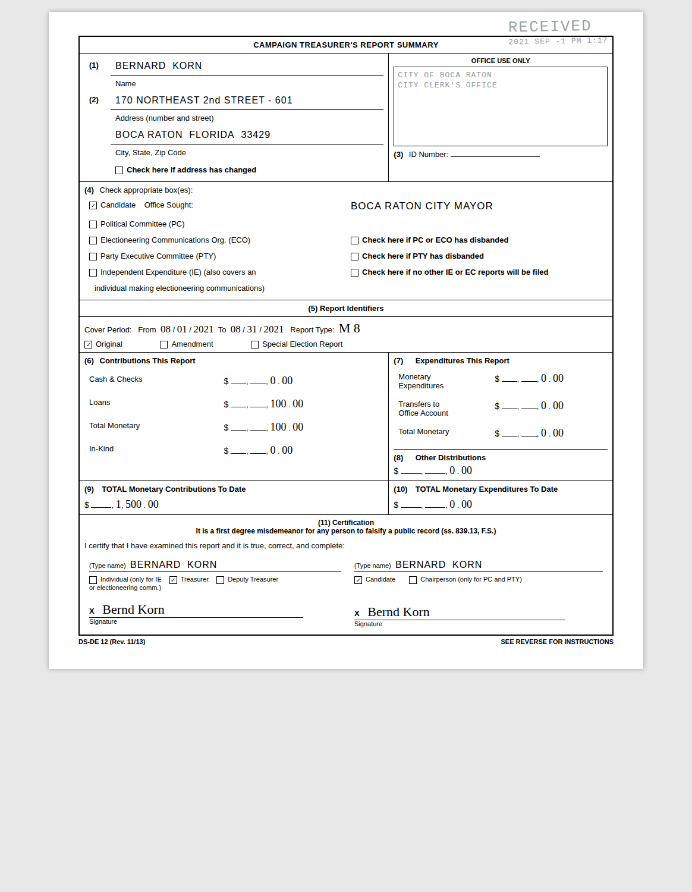RECEIVED2021 SEP -1 PM 1:17
| CAMPAIGN TREASURER'S REPORT SUMMARY |
| / (1) / BERNARD KORN / / / Name / / (2) / 170 NORTHEAST 2nd STREET - 601 / / / Address (number and street) / / / BOCA RATON FLORIDA 33429 / / / City, State, Zip Code / / / Check here if address has changed / | OFFICE USE ONLY CITY OF BOCA RATON CITY CLERK'S OFFICE (3) ID Number: |
| (4) Check appropriate box(es): / Candidate Office Sought: / BOCA RATON CITY MAYOR / / Political Committee (PC) / / / Electioneering Communications Org. (ECO) / Check here if PC or ECO has disbanded / / Party Executive Committee (PTY) / Check here if PTY has disbanded / / Independent Expenditure (IE) (also covers an / Check here if no other IE or EC reports will be filed / / individual making electioneering communications) / / |
| (5) Report Identifiers |
| Cover Period: From 08 / 01 / 2021 To 08 / 31 / 2021 Report Type: M 8 Original Amendment Special Election Report |
| (6) Contributions This Report / Cash & Checks / $ , , 0 . 00 / / Loans / $ , , 100 . 00 / / Total Monetary / $ , , 100 . 00 / / In-Kind / $ , , 0 . 00 / | (7) Expenditures This Report / Monetary Expenditures / $ , , 0 . 00 / / Transfers to Office Account / $ , , 0 . 00 / / Total Monetary / $ , , 0 . 00 / (8) Other Distributions $ , , 0 . 00 |
| (9) TOTAL Monetary Contributions To Date $ , 1 , 500 . 00 | (10) TOTAL Monetary Expenditures To Date $ , , 0 . 00 |
| (11) Certification It is a first degree misdemeanor for any person to falsify a public record (ss. 839.13, F.S.) I certify that I have examined this report and it is true, correct, and complete: / (Type name) BERNARD KORN Individual (only for IE Treasurer Deputy Treasurer or electioneering comm.) X Bernd Korn Signature / (Type name) BERNARD KORN Candidate Chairperson (only for PC and PTY) X Bernd Korn Signature / |
DS-DE 12 (Rev. 11/13) SEE REVERSE FOR INSTRUCTIONS